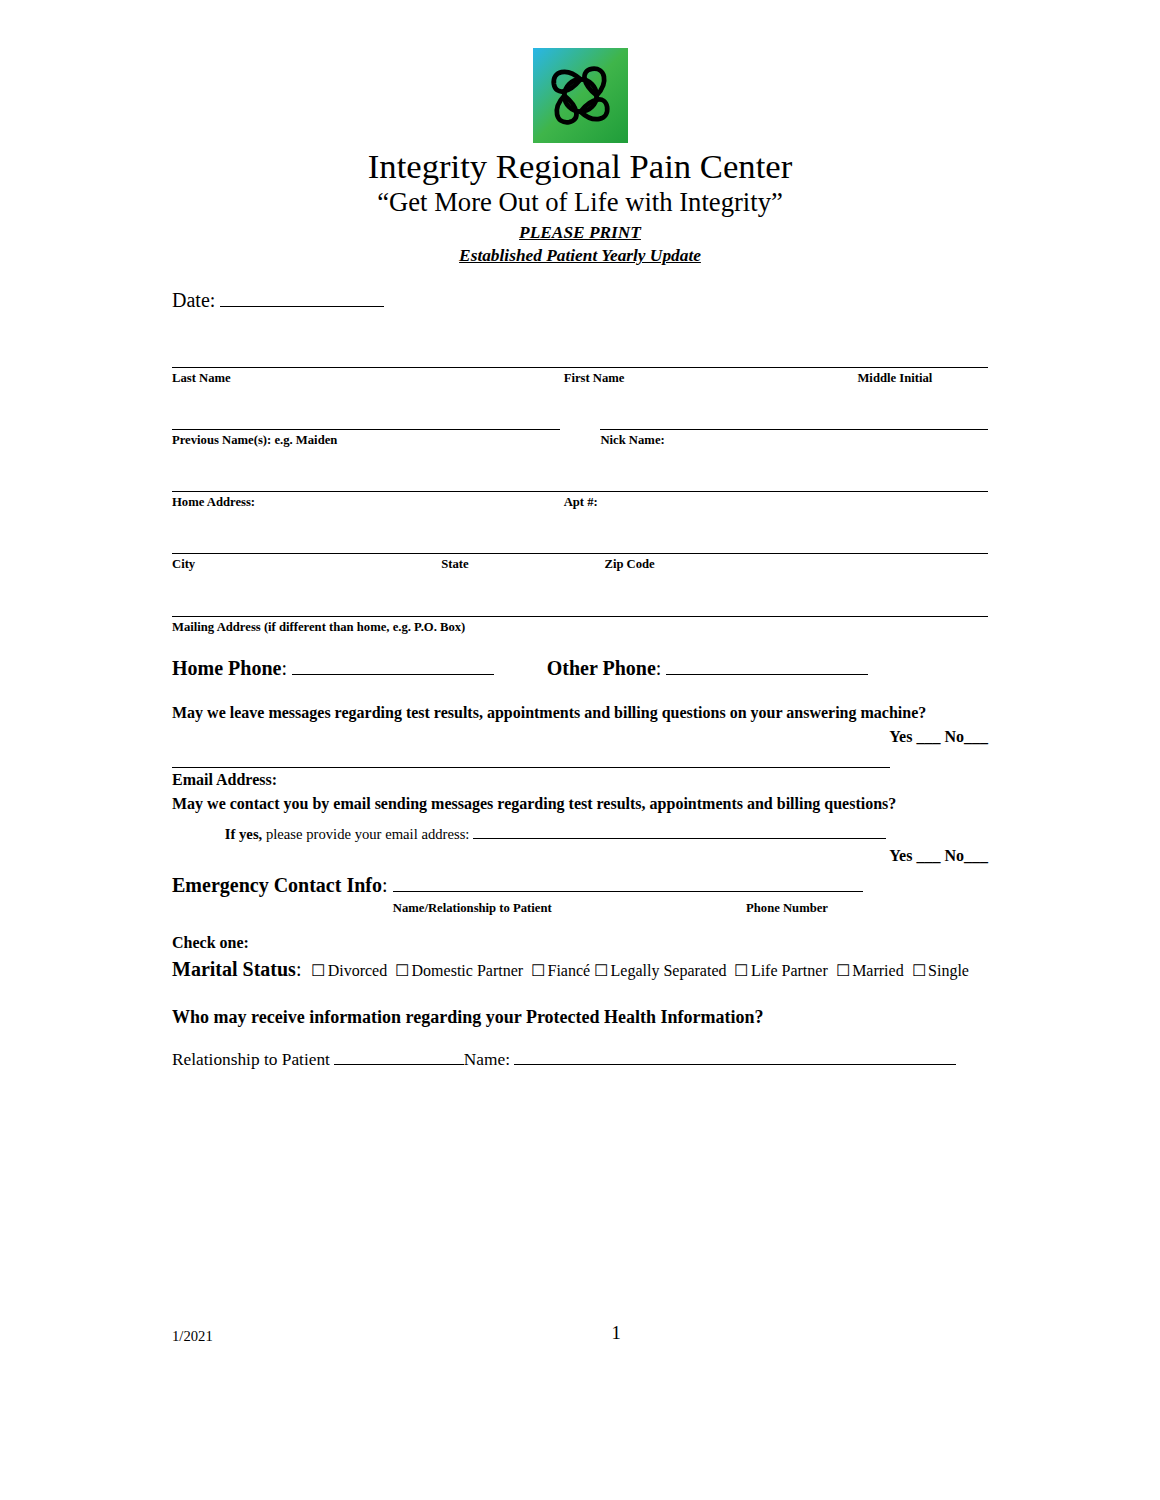Integrity Regional Pain Center
“Get More Out of Life with Integrity”
PLEASE PRINT
Established Patient Yearly Update
Date:
Last Name First Name Middle Initial
Previous Name(s): e.g. Maiden Nick Name:
Home Address: Apt #:
City State Zip Code
Mailing Address (if different than home, e.g. P.O. Box)
Home Phone: Other Phone:
May we leave messages regarding test results, appointments and billing questions on your answering machine?
Yes ___ No___
Email Address:
May we contact you by email sending messages regarding test results, appointments and billing questions?
If yes, please provide your email address:
Yes ___ No___
Emergency Contact Info:
Name/Relationship to Patient Phone Number
Check one:
Marital Status: ☐Divorced ☐Domestic Partner ☐Fiancé ☐Legally Separated ☐Life Partner ☐Married ☐Single
Who may receive information regarding your Protected Health Information?
Relationship to Patient Name:
1/2021 1